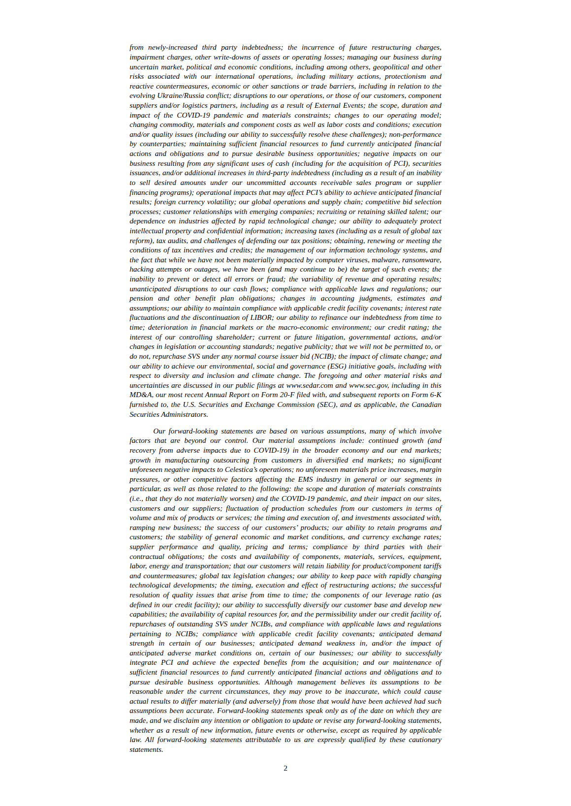from newly-increased third party indebtedness; the incurrence of future restructuring charges, impairment charges, other write-downs of assets or operating losses; managing our business during uncertain market, political and economic conditions, including among others, geopolitical and other risks associated with our international operations, including military actions, protectionism and reactive countermeasures, economic or other sanctions or trade barriers, including in relation to the evolving Ukraine/Russia conflict; disruptions to our operations, or those of our customers, component suppliers and/or logistics partners, including as a result of External Events; the scope, duration and impact of the COVID-19 pandemic and materials constraints; changes to our operating model; changing commodity, materials and component costs as well as labor costs and conditions; execution and/or quality issues (including our ability to successfully resolve these challenges); non-performance by counterparties; maintaining sufficient financial resources to fund currently anticipated financial actions and obligations and to pursue desirable business opportunities; negative impacts on our business resulting from any significant uses of cash (including for the acquisition of PCI), securities issuances, and/or additional increases in third-party indebtedness (including as a result of an inability to sell desired amounts under our uncommitted accounts receivable sales program or supplier financing programs); operational impacts that may affect PCI’s ability to achieve anticipated financial results; foreign currency volatility; our global operations and supply chain; competitive bid selection processes; customer relationships with emerging companies; recruiting or retaining skilled talent; our dependence on industries affected by rapid technological change; our ability to adequately protect intellectual property and confidential information; increasing taxes (including as a result of global tax reform), tax audits, and challenges of defending our tax positions; obtaining, renewing or meeting the conditions of tax incentives and credits; the management of our information technology systems, and the fact that while we have not been materially impacted by computer viruses, malware, ransomware, hacking attempts or outages, we have been (and may continue to be) the target of such events; the inability to prevent or detect all errors or fraud; the variability of revenue and operating results; unanticipated disruptions to our cash flows; compliance with applicable laws and regulations; our pension and other benefit plan obligations; changes in accounting judgments, estimates and assumptions; our ability to maintain compliance with applicable credit facility covenants; interest rate fluctuations and the discontinuation of LIBOR; our ability to refinance our indebtedness from time to time; deterioration in financial markets or the macro-economic environment; our credit rating; the interest of our controlling shareholder; current or future litigation, governmental actions, and/or changes in legislation or accounting standards; negative publicity; that we will not be permitted to, or do not, repurchase SVS under any normal course issuer bid (NCIB); the impact of climate change; and our ability to achieve our environmental, social and governance (ESG) initiative goals, including with respect to diversity and inclusion and climate change. The foregoing and other material risks and uncertainties are discussed in our public filings at www.sedar.com and www.sec.gov, including in this MD&A, our most recent Annual Report on Form 20-F filed with, and subsequent reports on Form 6-K furnished to, the U.S. Securities and Exchange Commission (SEC), and as applicable, the Canadian Securities Administrators.
Our forward-looking statements are based on various assumptions, many of which involve factors that are beyond our control. Our material assumptions include: continued growth (and recovery from adverse impacts due to COVID-19) in the broader economy and our end markets; growth in manufacturing outsourcing from customers in diversified end markets; no significant unforeseen negative impacts to Celestica’s operations; no unforeseen materials price increases, margin pressures, or other competitive factors affecting the EMS industry in general or our segments in particular, as well as those related to the following: the scope and duration of materials constraints (i.e., that they do not materially worsen) and the COVID-19 pandemic, and their impact on our sites, customers and our suppliers; fluctuation of production schedules from our customers in terms of volume and mix of products or services; the timing and execution of, and investments associated with, ramping new business; the success of our customers’ products; our ability to retain programs and customers; the stability of general economic and market conditions, and currency exchange rates; supplier performance and quality, pricing and terms; compliance by third parties with their contractual obligations; the costs and availability of components, materials, services, equipment, labor, energy and transportation; that our customers will retain liability for product/component tariffs and countermeasures; global tax legislation changes; our ability to keep pace with rapidly changing technological developments; the timing, execution and effect of restructuring actions; the successful resolution of quality issues that arise from time to time; the components of our leverage ratio (as defined in our credit facility); our ability to successfully diversify our customer base and develop new capabilities; the availability of capital resources for, and the permissibility under our credit facility of, repurchases of outstanding SVS under NCIBs, and compliance with applicable laws and regulations pertaining to NCIBs; compliance with applicable credit facility covenants; anticipated demand strength in certain of our businesses; anticipated demand weakness in, and/or the impact of anticipated adverse market conditions on, certain of our businesses; our ability to successfully integrate PCI and achieve the expected benefits from the acquisition; and our maintenance of sufficient financial resources to fund currently anticipated financial actions and obligations and to pursue desirable business opportunities. Although management believes its assumptions to be reasonable under the current circumstances, they may prove to be inaccurate, which could cause actual results to differ materially (and adversely) from those that would have been achieved had such assumptions been accurate. Forward-looking statements speak only as of the date on which they are made, and we disclaim any intention or obligation to update or revise any forward-looking statements, whether as a result of new information, future events or otherwise, except as required by applicable law. All forward-looking statements attributable to us are expressly qualified by these cautionary statements.
2